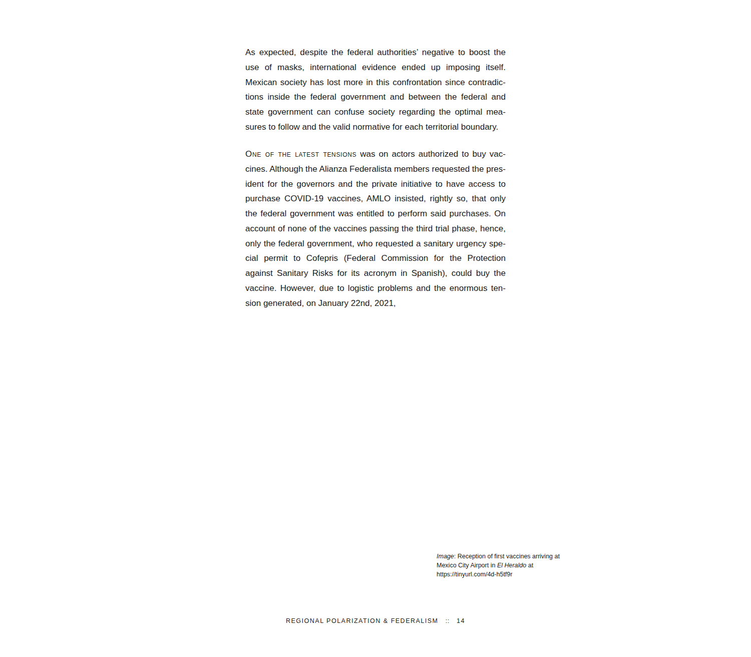As expected, despite the federal authorities’ negative to boost the use of masks, international evidence ended up imposing itself. Mexican society has lost more in this confrontation since contradictions inside the federal government and between the federal and state government can confuse society regarding the optimal measures to follow and the valid normative for each territorial boundary.
One of the latest tensions was on actors authorized to buy vaccines. Although the Alianza Federalista members requested the president for the governors and the private initiative to have access to purchase COVID-19 vaccines, AMLO insisted, rightly so, that only the federal government was entitled to perform said purchases. On account of none of the vaccines passing the third trial phase, hence, only the federal government, who requested a sanitary urgency special permit to Cofepris (Federal Commission for the Protection against Sanitary Risks for its acronym in Spanish), could buy the vaccine. However, due to logistic problems and the enormous tension generated, on January 22nd, 2021,
Image: Reception of first vaccines arriving at Mexico City Airport in El Heraldo at https://tinyurl.com/4d-h5tf9r
REGIONAL POLARIZATION & FEDERALISM :: 14